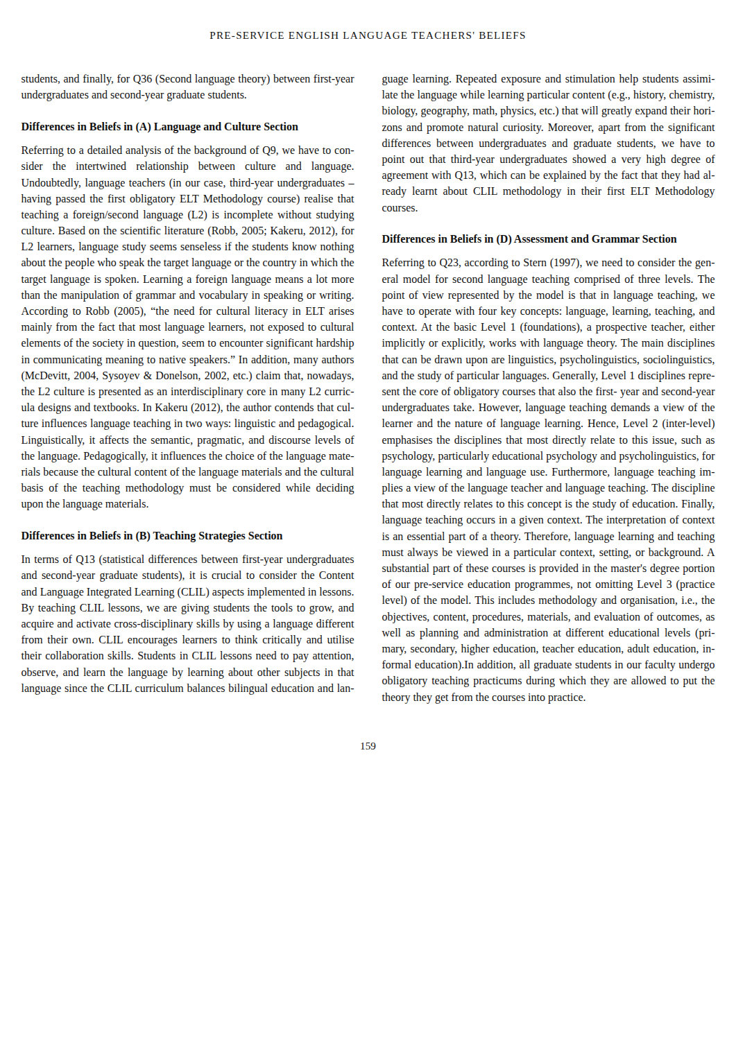Pre-service English Language Teachers' Beliefs
students, and finally, for Q36 (Second language theory) between first-year undergraduates and second-year graduate students.
Differences in Beliefs in (A) Language and Culture Section
Referring to a detailed analysis of the background of Q9, we have to consider the intertwined relationship between culture and language. Undoubtedly, language teachers (in our case, third-year undergraduates – having passed the first obligatory ELT Methodology course) realise that teaching a foreign/second language (L2) is incomplete without studying culture. Based on the scientific literature (Robb, 2005; Kakeru, 2012), for L2 learners, language study seems senseless if the students know nothing about the people who speak the target language or the country in which the target language is spoken. Learning a foreign language means a lot more than the manipulation of grammar and vocabulary in speaking or writing. According to Robb (2005), “the need for cultural literacy in ELT arises mainly from the fact that most language learners, not exposed to cultural elements of the society in question, seem to encounter significant hardship in communicating meaning to native speakers.” In addition, many authors (McDevitt, 2004, Sysoyev & Donelson, 2002, etc.) claim that, nowadays, the L2 culture is presented as an interdisciplinary core in many L2 curricula designs and textbooks. In Kakeru (2012), the author contends that culture influences language teaching in two ways: linguistic and pedagogical. Linguistically, it affects the semantic, pragmatic, and discourse levels of the language. Pedagogically, it influences the choice of the language materials because the cultural content of the language materials and the cultural basis of the teaching methodology must be considered while deciding upon the language materials.
Differences in Beliefs in (B) Teaching Strategies Section
In terms of Q13 (statistical differences between first-year undergraduates and second-year graduate students), it is crucial to consider the Content and Language Integrated Learning (CLIL) aspects implemented in lessons. By teaching CLIL lessons, we are giving students the tools to grow, and acquire and activate cross-disciplinary skills by using a language different from their own. CLIL encourages learners to think critically and utilise their collaboration skills. Students in CLIL lessons need to pay attention, observe, and learn the language by learning about other subjects in that language since the CLIL curriculum balances bilingual education and language learning. Repeated exposure and stimulation help students assimilate the language while learning particular content (e.g., history, chemistry, biology, geography, math, physics, etc.) that will greatly expand their horizons and promote natural curiosity. Moreover, apart from the significant differences between undergraduates and graduate students, we have to point out that third-year undergraduates showed a very high degree of agreement with Q13, which can be explained by the fact that they had already learnt about CLIL methodology in their first ELT Methodology courses.
Differences in Beliefs in (D) Assessment and Grammar Section
Referring to Q23, according to Stern (1997), we need to consider the general model for second language teaching comprised of three levels. The point of view represented by the model is that in language teaching, we have to operate with four key concepts: language, learning, teaching, and context. At the basic Level 1 (foundations), a prospective teacher, either implicitly or explicitly, works with language theory. The main disciplines that can be drawn upon are linguistics, psycholinguistics, sociolinguistics, and the study of particular languages. Generally, Level 1 disciplines represent the core of obligatory courses that also the first- year and second-year undergraduates take. However, language teaching demands a view of the learner and the nature of language learning. Hence, Level 2 (inter-level) emphasises the disciplines that most directly relate to this issue, such as psychology, particularly educational psychology and psycholinguistics, for language learning and language use. Furthermore, language teaching implies a view of the language teacher and language teaching. The discipline that most directly relates to this concept is the study of education. Finally, language teaching occurs in a given context. The interpretation of context is an essential part of a theory. Therefore, language learning and teaching must always be viewed in a particular context, setting, or background. A substantial part of these courses is provided in the master's degree portion of our pre-service education programmes, not omitting Level 3 (practice level) of the model. This includes methodology and organisation, i.e., the objectives, content, procedures, materials, and evaluation of outcomes, as well as planning and administration at different educational levels (primary, secondary, higher education, teacher education, adult education, informal education).In addition, all graduate students in our faculty undergo obligatory teaching practicums during which they are allowed to put the theory they get from the courses into practice.
159